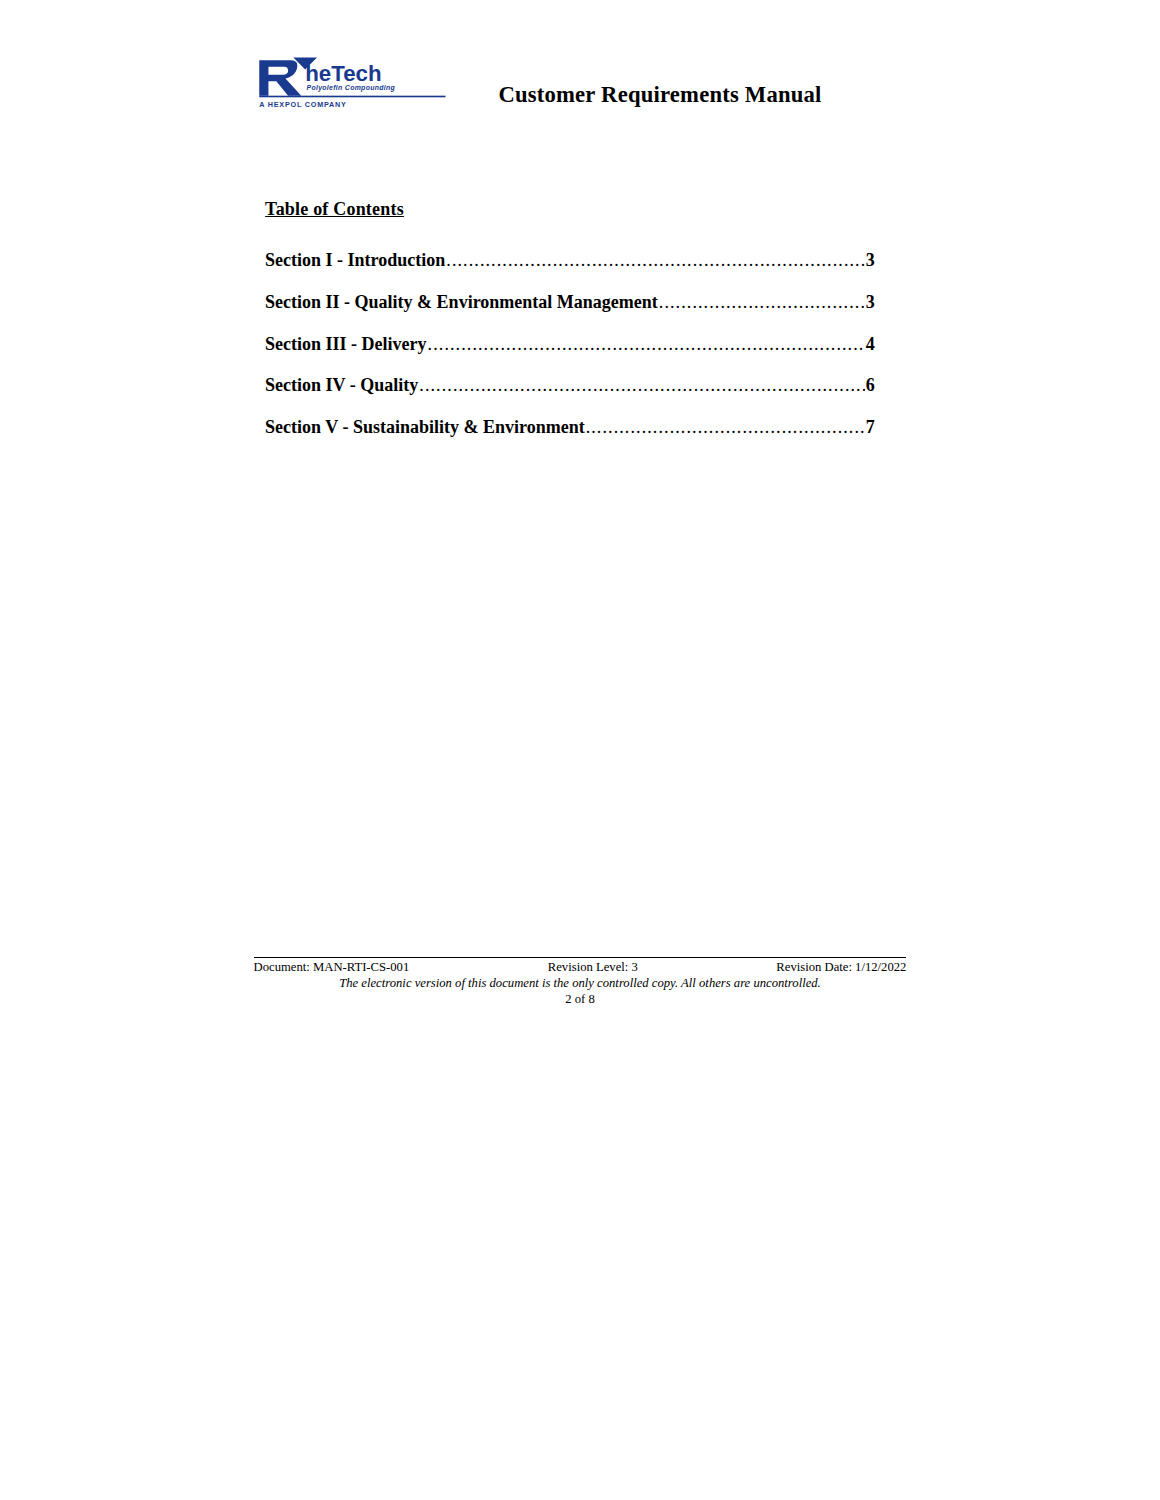heTech Polyolefin Compounding A HEXPOL COMPANY
Customer Requirements Manual
Table of Contents
Section I - Introduction .......................................................................................... 3
Section II - Quality & Environmental Management .......................................... 3
Section III - Delivery ............................................................................................. 4
Section IV - Quality .............................................................................................. 6
Section V - Sustainability & Environment .......................................................... 7
Document: MAN-RTI-CS-001 Revision Level: 3 Revision Date: 1/12/2022
The electronic version of this document is the only controlled copy. All others are uncontrolled.
2 of 8